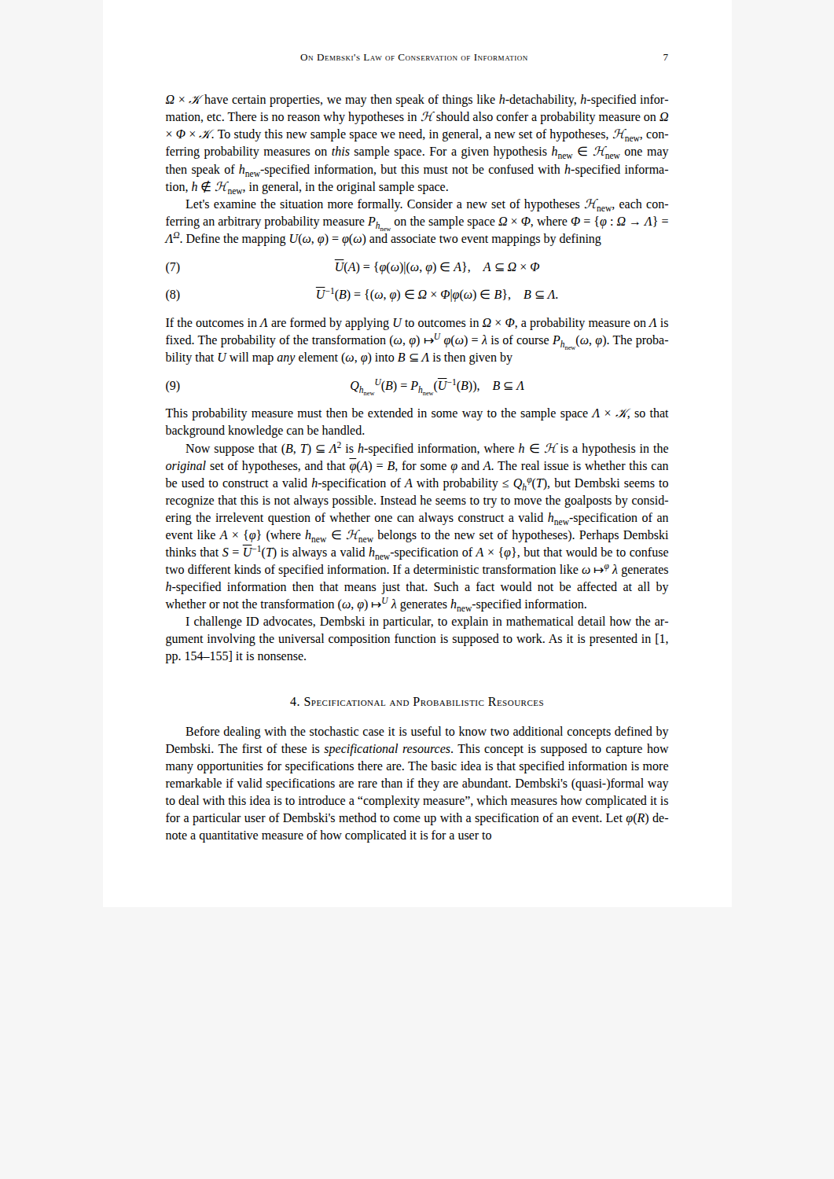On Dembski's Law of Conservation of Information 7
Ω × 𝒦 have certain properties, we may then speak of things like h-detachability, h-specified information, etc. There is no reason why hypotheses in ℋ should also confer a probability measure on Ω × Φ × 𝒦. To study this new sample space we need, in general, a new set of hypotheses, ℋnew, conferring probability measures on this sample space. For a given hypothesis hnew ∈ ℋnew one may then speak of hnew-specified information, but this must not be confused with h-specified information, h ∉ ℋnew, in general, in the original sample space.
Let's examine the situation more formally. Consider a new set of hypotheses ℋnew, each conferring an arbitrary probability measure Phnew on the sample space Ω × Φ, where Φ = {φ : Ω → Λ} = ΛΩ. Define the mapping U(ω, φ) = φ(ω) and associate two event mappings by defining
(7) U(A) = {φ(ω)|(ω, φ) ∈ A}, A ⊆ Ω × Φ
(8) U−1(B) = {(ω, φ) ∈ Ω × Φ|φ(ω) ∈ B}, B ⊆ Λ.
If the outcomes in Λ are formed by applying U to outcomes in Ω × Φ, a probability measure on Λ is fixed. The probability of the transformation (ω, φ) ↦U φ(ω) = λ is of course Phnew(ω, φ). The probability that U will map any element (ω, φ) into B ⊆ Λ is then given by
(9) QhnewU(B) = Phnew(U−1(B)), B ⊆ Λ
This probability measure must then be extended in some way to the sample space Λ × 𝒦, so that background knowledge can be handled.
Now suppose that (B, T) ⊆ Λ2 is h-specified information, where h ∈ ℋ is a hypothesis in the original set of hypotheses, and that φ(A) = B, for some φ and A. The real issue is whether this can be used to construct a valid h-specification of A with probability ≤ Qhφ(T), but Dembski seems to recognize that this is not always possible. Instead he seems to try to move the goalposts by considering the irrelevent question of whether one can always construct a valid hnew-specification of an event like A × {φ} (where hnew ∈ ℋnew belongs to the new set of hypotheses). Perhaps Dembski thinks that S = U−1(T) is always a valid hnew-specification of A × {φ}, but that would be to confuse two different kinds of specified information. If a deterministic transformation like ω ↦φ λ generates h-specified information then that means just that. Such a fact would not be affected at all by whether or not the transformation (ω, φ) ↦U λ generates hnew-specified information.
I challenge ID advocates, Dembski in particular, to explain in mathematical detail how the argument involving the universal composition function is supposed to work. As it is presented in [1, pp. 154–155] it is nonsense.
4. Specificational and Probabilistic Resources
Before dealing with the stochastic case it is useful to know two additional concepts defined by Dembski. The first of these is specificational resources. This concept is supposed to capture how many opportunities for specifications there are. The basic idea is that specified information is more remarkable if valid specifications are rare than if they are abundant. Dembski's (quasi-)formal way to deal with this idea is to introduce a “complexity measure”, which measures how complicated it is for a particular user of Dembski's method to come up with a specification of an event. Let φ(R) denote a quantitative measure of how complicated it is for a user to